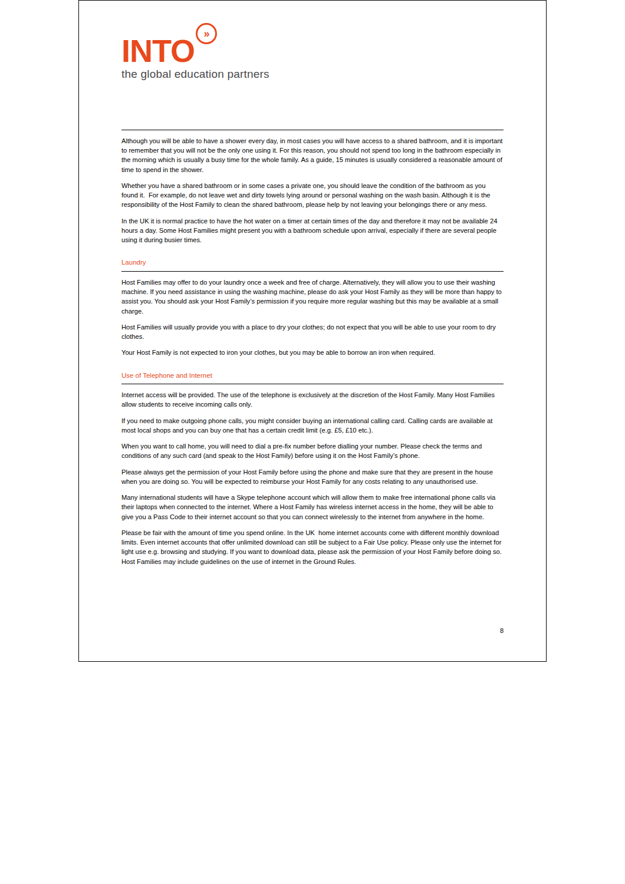INTO
the global education partners
Although you will be able to have a shower every day, in most cases you will have access to a shared bathroom, and it is important to remember that you will not be the only one using it. For this reason, you should not spend too long in the bathroom especially in the morning which is usually a busy time for the whole family. As a guide, 15 minutes is usually considered a reasonable amount of time to spend in the shower.
Whether you have a shared bathroom or in some cases a private one, you should leave the condition of the bathroom as you found it. For example, do not leave wet and dirty towels lying around or personal washing on the wash basin. Although it is the responsibility of the Host Family to clean the shared bathroom, please help by not leaving your belongings there or any mess.
In the UK it is normal practice to have the hot water on a timer at certain times of the day and therefore it may not be available 24 hours a day. Some Host Families might present you with a bathroom schedule upon arrival, especially if there are several people using it during busier times.
Laundry
Host Families may offer to do your laundry once a week and free of charge. Alternatively, they will allow you to use their washing machine. If you need assistance in using the washing machine, please do ask your Host Family as they will be more than happy to assist you. You should ask your Host Family’s permission if you require more regular washing but this may be available at a small charge.
Host Families will usually provide you with a place to dry your clothes; do not expect that you will be able to use your room to dry clothes.
Your Host Family is not expected to iron your clothes, but you may be able to borrow an iron when required.
Use of Telephone and Internet
Internet access will be provided. The use of the telephone is exclusively at the discretion of the Host Family. Many Host Families allow students to receive incoming calls only.
If you need to make outgoing phone calls, you might consider buying an international calling card. Calling cards are available at most local shops and you can buy one that has a certain credit limit (e.g. £5, £10 etc.).
When you want to call home, you will need to dial a pre-fix number before dialling your number. Please check the terms and conditions of any such card (and speak to the Host Family) before using it on the Host Family’s phone.
Please always get the permission of your Host Family before using the phone and make sure that they are present in the house when you are doing so. You will be expected to reimburse your Host Family for any costs relating to any unauthorised use.
Many international students will have a Skype telephone account which will allow them to make free international phone calls via their laptops when connected to the internet. Where a Host Family has wireless internet access in the home, they will be able to give you a Pass Code to their internet account so that you can connect wirelessly to the internet from anywhere in the home.
Please be fair with the amount of time you spend online. In the UK home internet accounts come with different monthly download limits. Even internet accounts that offer unlimited download can still be subject to a Fair Use policy. Please only use the internet for light use e.g. browsing and studying. If you want to download data, please ask the permission of your Host Family before doing so. Host Families may include guidelines on the use of internet in the Ground Rules.
8